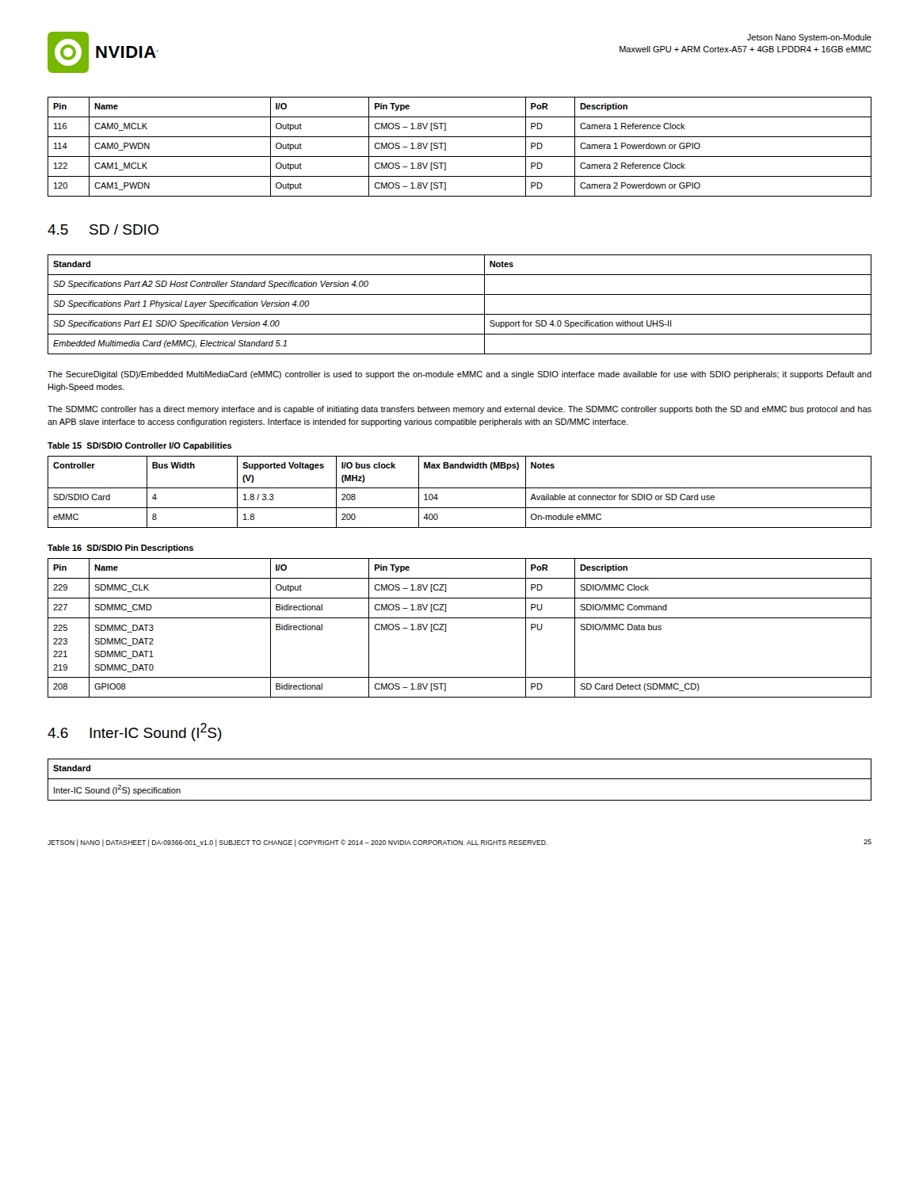NVIDIA.
Jetson Nano System-on-Module
Maxwell GPU + ARM Cortex-A57 + 4GB LPDDR4 + 16GB eMMC
| Pin | Name | I/O | Pin Type | PoR | Description |
| --- | --- | --- | --- | --- | --- |
| 116 | CAM0_MCLK | Output | CMOS – 1.8V [ST] | PD | Camera 1 Reference Clock |
| 114 | CAM0_PWDN | Output | CMOS – 1.8V [ST] | PD | Camera 1 Powerdown or GPIO |
| 122 | CAM1_MCLK | Output | CMOS – 1.8V [ST] | PD | Camera 2 Reference Clock |
| 120 | CAM1_PWDN | Output | CMOS – 1.8V [ST] | PD | Camera 2 Powerdown or GPIO |
4.5 SD / SDIO
| Standard | Notes |
| --- | --- |
| SD Specifications Part A2 SD Host Controller Standard Specification Version 4.00 | |
| SD Specifications Part 1 Physical Layer Specification Version 4.00 | |
| SD Specifications Part E1 SDIO Specification Version 4.00 | Support for SD 4.0 Specification without UHS-II |
| Embedded Multimedia Card (eMMC), Electrical Standard 5.1 | |
The SecureDigital (SD)/Embedded MultiMediaCard (eMMC) controller is used to support the on-module eMMC and a single SDIO interface made available for use with SDIO peripherals; it supports Default and High-Speed modes.
The SDMMC controller has a direct memory interface and is capable of initiating data transfers between memory and external device. The SDMMC controller supports both the SD and eMMC bus protocol and has an APB slave interface to access configuration registers. Interface is intended for supporting various compatible peripherals with an SD/MMC interface.
Table 15 SD/SDIO Controller I/O Capabilities
| Controller | Bus Width | Supported Voltages (V) | I/O bus clock (MHz) | Max Bandwidth (MBps) | Notes |
| --- | --- | --- | --- | --- | --- |
| SD/SDIO Card | 4 | 1.8 / 3.3 | 208 | 104 | Available at connector for SDIO or SD Card use |
| eMMC | 8 | 1.8 | 200 | 400 | On-module eMMC |
Table 16 SD/SDIO Pin Descriptions
| Pin | Name | I/O | Pin Type | PoR | Description |
| --- | --- | --- | --- | --- | --- |
| 229 | SDMMC_CLK | Output | CMOS – 1.8V [CZ] | PD | SDIO/MMC Clock |
| 227 | SDMMC_CMD | Bidirectional | CMOS – 1.8V [CZ] | PU | SDIO/MMC Command |
| 225 223 221 219 | SDMMC_DAT3 SDMMC_DAT2 SDMMC_DAT1 SDMMC_DAT0 | Bidirectional | CMOS – 1.8V [CZ] | PU | SDIO/MMC Data bus |
| 208 | GPIO08 | Bidirectional | CMOS – 1.8V [ST] | PD | SD Card Detect (SDMMC_CD) |
4.6 Inter-IC Sound (I2S)
| Standard |
| --- |
| Inter-IC Sound (I 2 S) specification |
JETSON | NANO | DATASHEET | DA-09366-001_v1.0 | SUBJECT TO CHANGE | COPYRIGHT © 2014 – 2020 NVIDIA CORPORATION. ALL RIGHTS RESERVED.
25